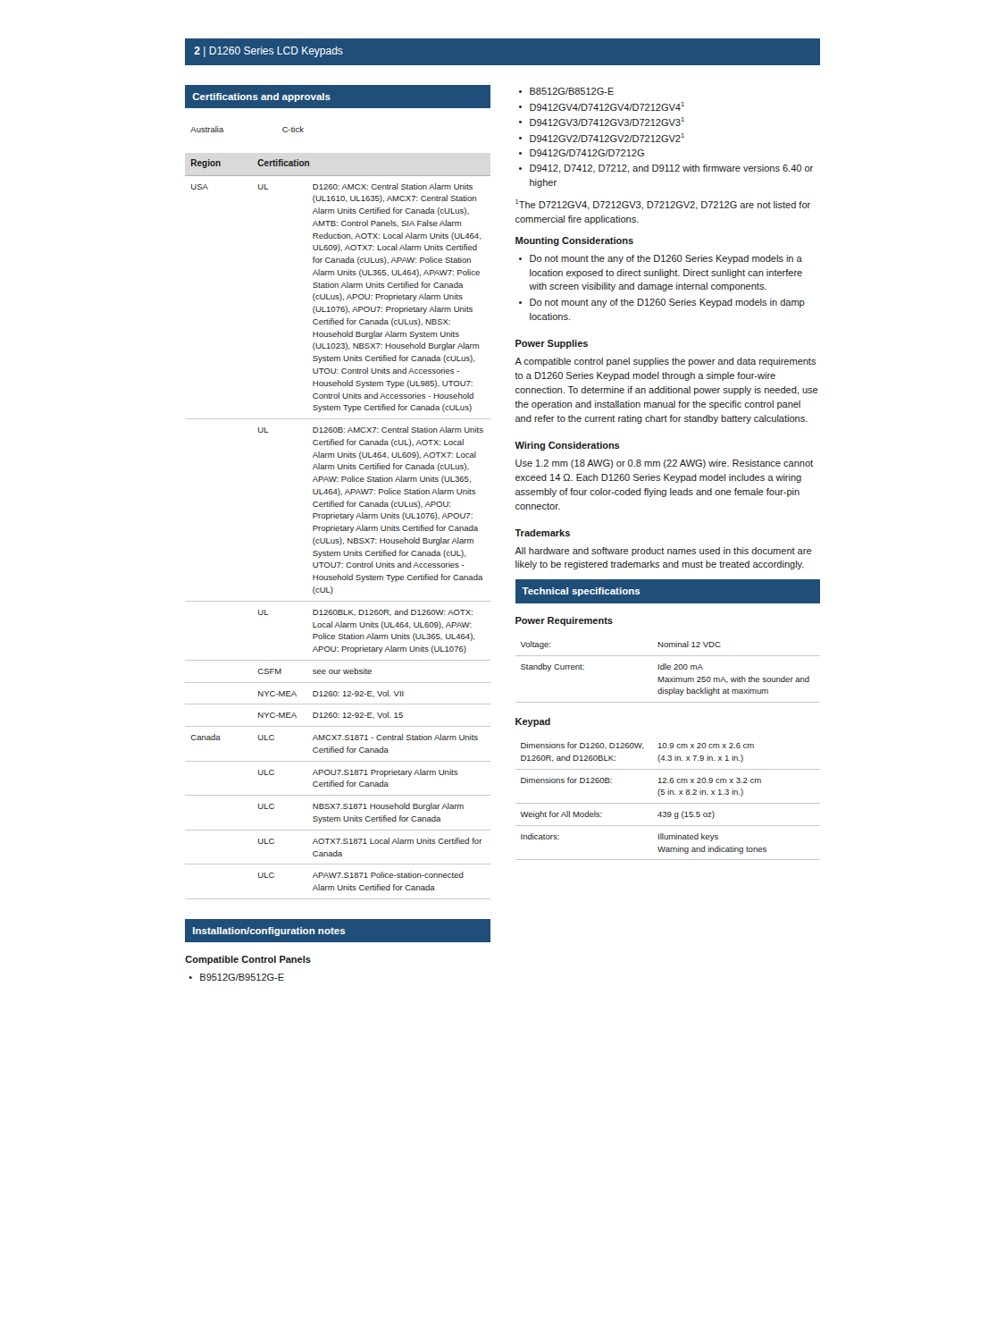2 | D1260 Series LCD Keypads
Certifications and approvals
| Australia | C-tick |
| Region | Certification |
| --- | --- |
| USA | UL | D1260: AMCX: Central Station Alarm Units (UL1610, UL1635), AMCX7: Central Station Alarm Units Certified for Canada (cULus), AMTB: Control Panels, SIA False Alarm Reduction, AOTX: Local Alarm Units (UL464, UL609), AOTX7: Local Alarm Units Certified for Canada (cULus), APAW: Police Station Alarm Units (UL365, UL464), APAW7: Police Station Alarm Units Certified for Canada (cULus), APOU: Proprietary Alarm Units (UL1076), APOU7: Proprietary Alarm Units Certified for Canada (cULus), NBSX: Household Burglar Alarm System Units (UL1023), NBSX7: Household Burglar Alarm System Units Certified for Canada (cULus), UTOU: Control Units and Accessories - Household System Type (UL985), UTOU7: Control Units and Accessories - Household System Type Certified for Canada (cULus) |
| | UL | D1260B: AMCX7: Central Station Alarm Units Certified for Canada (cUL), AOTX: Local Alarm Units (UL464, UL609), AOTX7: Local Alarm Units Certified for Canada (cULus), APAW: Police Station Alarm Units (UL365, UL464), APAW7: Police Station Alarm Units Certified for Canada (cULus), APOU: Proprietary Alarm Units (UL1076), APOU7: Proprietary Alarm Units Certified for Canada (cULus), NBSX7: Household Burglar Alarm System Units Certified for Canada (cUL), UTOU7: Control Units and Accessories - Household System Type Certified for Canada (cUL) |
| | UL | D1260BLK, D1260R, and D1260W: AOTX: Local Alarm Units (UL464, UL609), APAW: Police Station Alarm Units (UL365, UL464), APOU: Proprietary Alarm Units (UL1076) |
| | CSFM | see our website |
| | NYC-MEA | D1260: 12-92-E, Vol. VII |
| | NYC-MEA | D1260: 12-92-E, Vol. 15 |
| Canada | ULC | AMCX7.S1871 - Central Station Alarm Units Certified for Canada |
| | ULC | APOU7.S1871 Proprietary Alarm Units Certified for Canada |
| | ULC | NBSX7.S1871 Household Burglar Alarm System Units Certified for Canada |
| | ULC | AOTX7.S1871 Local Alarm Units Certified for Canada |
| | ULC | APAW7.S1871 Police-station-connected Alarm Units Certified for Canada |
Installation/configuration notes
Compatible Control Panels
B9512G/B9512G-E
B8512G/B8512G-E
D9412GV4/D7412GV4/D7212GV41
D9412GV3/D7412GV3/D7212GV31
D9412GV2/D7412GV2/D7212GV21
D9412G/D7412G/D7212G
D9412, D7412, D7212, and D9112 with firmware versions 6.40 or higher
1The D7212GV4, D7212GV3, D7212GV2, D7212G are not listed for commercial fire applications.
Mounting Considerations
Do not mount the any of the D1260 Series Keypad models in a location exposed to direct sunlight. Direct sunlight can interfere with screen visibility and damage internal components.
Do not mount any of the D1260 Series Keypad models in damp locations.
Power Supplies
A compatible control panel supplies the power and data requirements to a D1260 Series Keypad model through a simple four-wire connection. To determine if an additional power supply is needed, use the operation and installation manual for the specific control panel and refer to the current rating chart for standby battery calculations.
Wiring Considerations
Use 1.2 mm (18 AWG) or 0.8 mm (22 AWG) wire. Resistance cannot exceed 14 Ω. Each D1260 Series Keypad model includes a wiring assembly of four color-coded flying leads and one female four-pin connector.
Trademarks
All hardware and software product names used in this document are likely to be registered trademarks and must be treated accordingly.
Technical specifications
Power Requirements
| Voltage: | Nominal 12 VDC |
| Standby Current: | Idle 200 mA Maximum 250 mA, with the sounder and display backlight at maximum |
Keypad
| Dimensions for D1260, D1260W, D1260R, and D1260BLK: | 10.9 cm x 20 cm x 2.6 cm (4.3 in. x 7.9 in. x 1 in.) |
| Dimensions for D1260B: | 12.6 cm x 20.9 cm x 3.2 cm (5 in. x 8.2 in. x 1.3 in.) |
| Weight for All Models: | 439 g (15.5 oz) |
| Indicators: | Illuminated keys Warning and indicating tones |